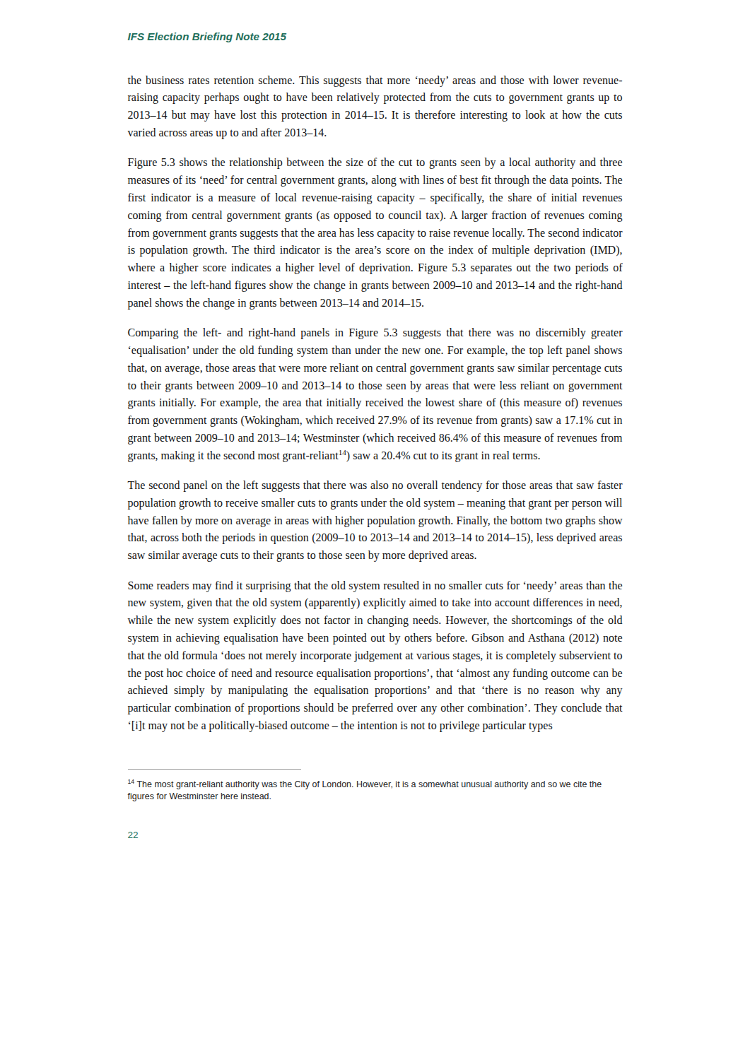IFS Election Briefing Note 2015
the business rates retention scheme. This suggests that more ‘needy’ areas and those with lower revenue-raising capacity perhaps ought to have been relatively protected from the cuts to government grants up to 2013–14 but may have lost this protection in 2014–15. It is therefore interesting to look at how the cuts varied across areas up to and after 2013–14.
Figure 5.3 shows the relationship between the size of the cut to grants seen by a local authority and three measures of its ‘need’ for central government grants, along with lines of best fit through the data points. The first indicator is a measure of local revenue-raising capacity – specifically, the share of initial revenues coming from central government grants (as opposed to council tax). A larger fraction of revenues coming from government grants suggests that the area has less capacity to raise revenue locally. The second indicator is population growth. The third indicator is the area’s score on the index of multiple deprivation (IMD), where a higher score indicates a higher level of deprivation. Figure 5.3 separates out the two periods of interest – the left-hand figures show the change in grants between 2009–10 and 2013–14 and the right-hand panel shows the change in grants between 2013–14 and 2014–15.
Comparing the left- and right-hand panels in Figure 5.3 suggests that there was no discernibly greater ‘equalisation’ under the old funding system than under the new one. For example, the top left panel shows that, on average, those areas that were more reliant on central government grants saw similar percentage cuts to their grants between 2009–10 and 2013–14 to those seen by areas that were less reliant on government grants initially. For example, the area that initially received the lowest share of (this measure of) revenues from government grants (Wokingham, which received 27.9% of its revenue from grants) saw a 17.1% cut in grant between 2009–10 and 2013–14; Westminster (which received 86.4% of this measure of revenues from grants, making it the second most grant-reliant14) saw a 20.4% cut to its grant in real terms.
The second panel on the left suggests that there was also no overall tendency for those areas that saw faster population growth to receive smaller cuts to grants under the old system – meaning that grant per person will have fallen by more on average in areas with higher population growth. Finally, the bottom two graphs show that, across both the periods in question (2009–10 to 2013–14 and 2013–14 to 2014–15), less deprived areas saw similar average cuts to their grants to those seen by more deprived areas.
Some readers may find it surprising that the old system resulted in no smaller cuts for ‘needy’ areas than the new system, given that the old system (apparently) explicitly aimed to take into account differences in need, while the new system explicitly does not factor in changing needs. However, the shortcomings of the old system in achieving equalisation have been pointed out by others before. Gibson and Asthana (2012) note that the old formula ‘does not merely incorporate judgement at various stages, it is completely subservient to the post hoc choice of need and resource equalisation proportions’, that ‘almost any funding outcome can be achieved simply by manipulating the equalisation proportions’ and that ‘there is no reason why any particular combination of proportions should be preferred over any other combination’. They conclude that ‘[i]t may not be a politically-biased outcome – the intention is not to privilege particular types
14 The most grant-reliant authority was the City of London. However, it is a somewhat unusual authority and so we cite the figures for Westminster here instead.
22